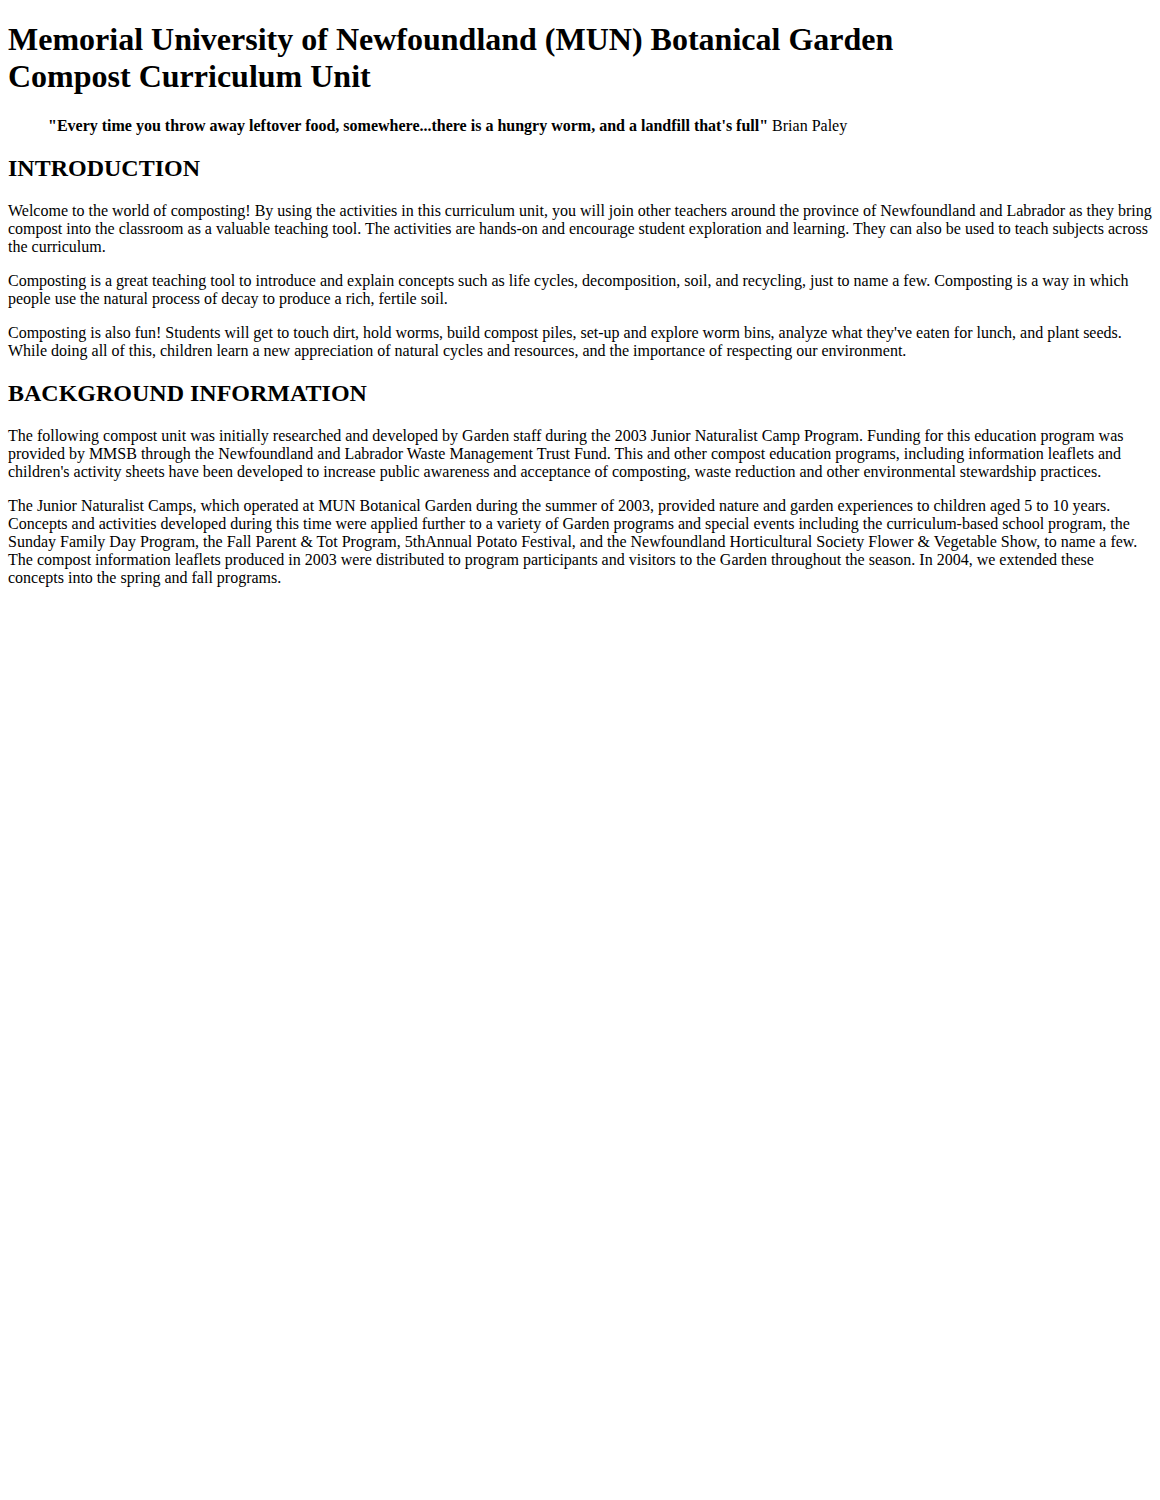Memorial University of Newfoundland (MUN) Botanical Garden
Compost Curriculum Unit
"Every time you throw away leftover food, somewhere...there is a hungry worm, and a landfill that's full" Brian Paley
INTRODUCTION
Welcome to the world of composting! By using the activities in this curriculum unit, you will join other teachers around the province of Newfoundland and Labrador as they bring compost into the classroom as a valuable teaching tool. The activities are hands-on and encourage student exploration and learning. They can also be used to teach subjects across the curriculum.
Composting is a great teaching tool to introduce and explain concepts such as life cycles, decomposition, soil, and recycling, just to name a few. Composting is a way in which people use the natural process of decay to produce a rich, fertile soil.
Composting is also fun! Students will get to touch dirt, hold worms, build compost piles, set-up and explore worm bins, analyze what they've eaten for lunch, and plant seeds. While doing all of this, children learn a new appreciation of natural cycles and resources, and the importance of respecting our environment.
BACKGROUND INFORMATION
The following compost unit was initially researched and developed by Garden staff during the 2003 Junior Naturalist Camp Program. Funding for this education program was provided by MMSB through the Newfoundland and Labrador Waste Management Trust Fund. This and other compost education programs, including information leaflets and children's activity sheets have been developed to increase public awareness and acceptance of composting, waste reduction and other environmental stewardship practices.
The Junior Naturalist Camps, which operated at MUN Botanical Garden during the summer of 2003, provided nature and garden experiences to children aged 5 to 10 years. Concepts and activities developed during this time were applied further to a variety of Garden programs and special events including the curriculum-based school program, the Sunday Family Day Program, the Fall Parent & Tot Program, 5thAnnual Potato Festival, and the Newfoundland Horticultural Society Flower & Vegetable Show, to name a few. The compost information leaflets produced in 2003 were distributed to program participants and visitors to the Garden throughout the season. In 2004, we extended these concepts into the spring and fall programs.